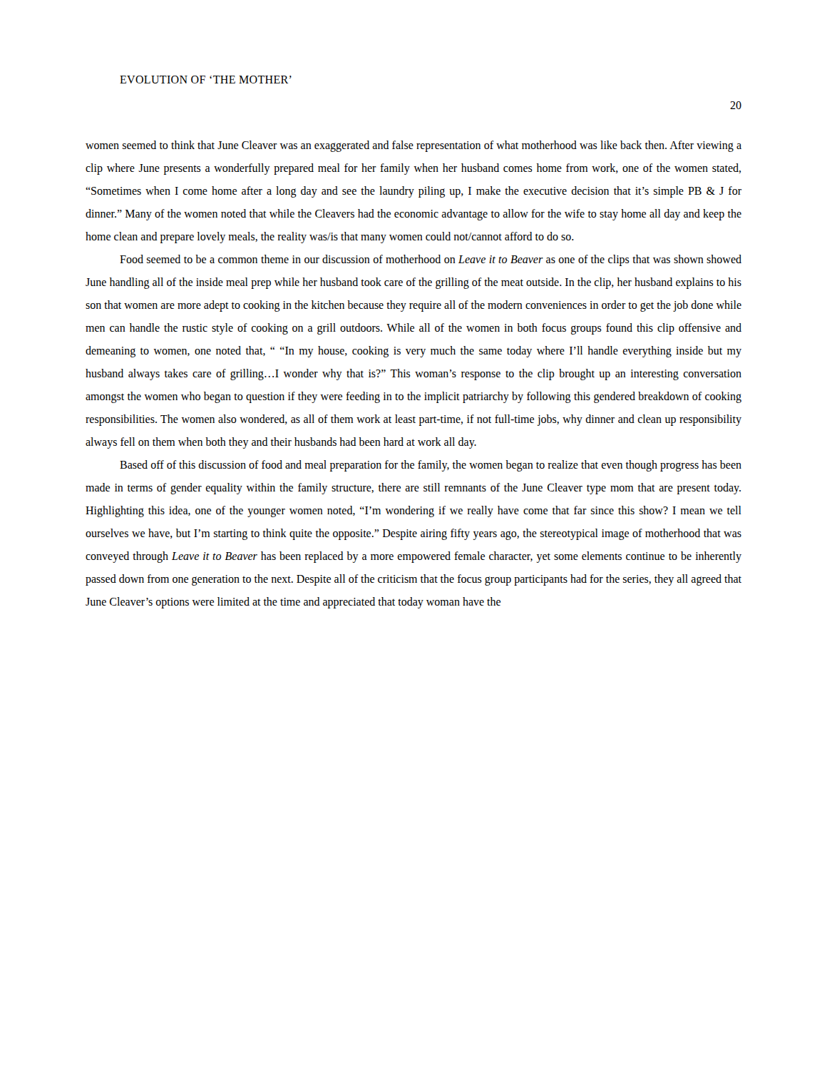EVOLUTION OF ‘THE MOTHER’
20
women seemed to think that June Cleaver was an exaggerated and false representation of what motherhood was like back then. After viewing a clip where June presents a wonderfully prepared meal for her family when her husband comes home from work, one of the women stated, “Sometimes when I come home after a long day and see the laundry piling up, I make the executive decision that it’s simple PB & J for dinner.” Many of the women noted that while the Cleavers had the economic advantage to allow for the wife to stay home all day and keep the home clean and prepare lovely meals, the reality was/is that many women could not/cannot afford to do so.
Food seemed to be a common theme in our discussion of motherhood on Leave it to Beaver as one of the clips that was shown showed June handling all of the inside meal prep while her husband took care of the grilling of the meat outside. In the clip, her husband explains to his son that women are more adept to cooking in the kitchen because they require all of the modern conveniences in order to get the job done while men can handle the rustic style of cooking on a grill outdoors. While all of the women in both focus groups found this clip offensive and demeaning to women, one noted that, “ “In my house, cooking is very much the same today where I’ll handle everything inside but my husband always takes care of grilling…I wonder why that is?” This woman’s response to the clip brought up an interesting conversation amongst the women who began to question if they were feeding in to the implicit patriarchy by following this gendered breakdown of cooking responsibilities. The women also wondered, as all of them work at least part-time, if not full-time jobs, why dinner and clean up responsibility always fell on them when both they and their husbands had been hard at work all day.
Based off of this discussion of food and meal preparation for the family, the women began to realize that even though progress has been made in terms of gender equality within the family structure, there are still remnants of the June Cleaver type mom that are present today. Highlighting this idea, one of the younger women noted, “I’m wondering if we really have come that far since this show? I mean we tell ourselves we have, but I’m starting to think quite the opposite.” Despite airing fifty years ago, the stereotypical image of motherhood that was conveyed through Leave it to Beaver has been replaced by a more empowered female character, yet some elements continue to be inherently passed down from one generation to the next. Despite all of the criticism that the focus group participants had for the series, they all agreed that June Cleaver’s options were limited at the time and appreciated that today woman have the